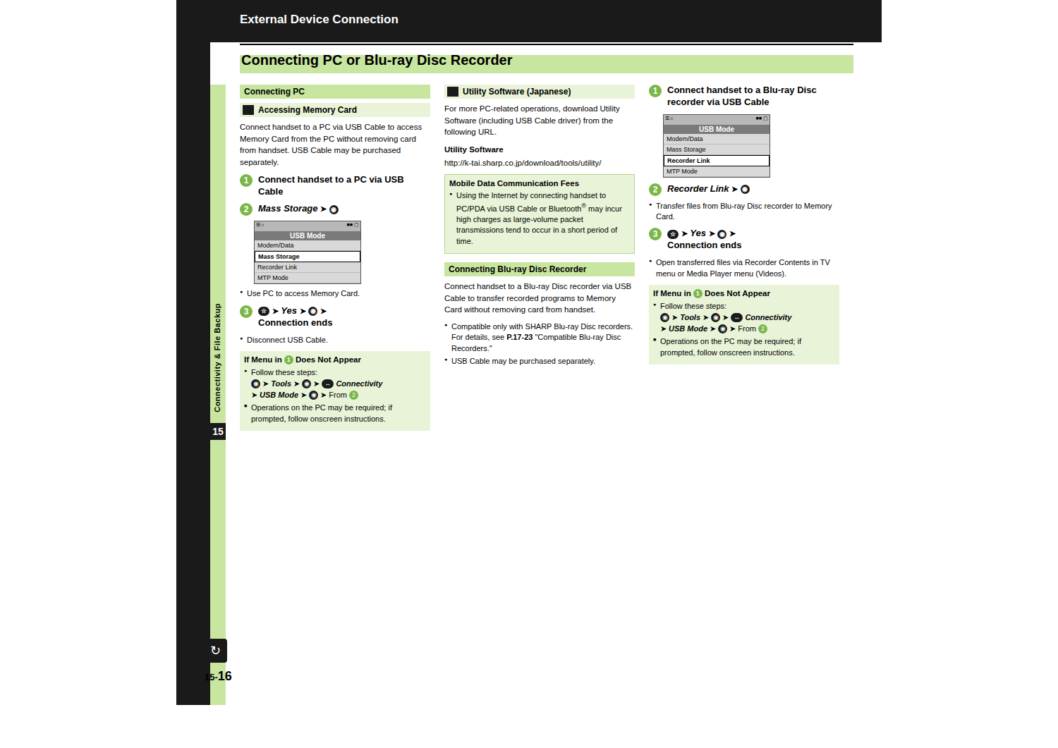External Device Connection
Connecting PC or Blu-ray Disc Recorder
Connectivity & File Backup
15
↻
15-16
Connecting PC
Accessing Memory Card
Connect handset to a PC via USB Cable to access Memory Card from the PC without removing card from handset. USB Cable may be purchased separately.
1
Connect handset to a PC via USB Cable
2
Mass Storage ➤ ◉
☰☼■■ ▢
USB Mode
Modem/Data
Mass Storage
Recorder Link
MTP Mode
Use PC to access Memory Card.
3
☆ ➤ Yes ➤ ◉ ➤
Connection ends
Disconnect USB Cable.
If Menu in 1 Does Not Appear
Follow these steps:
◉ ➤ Tools ➤ ◉ ➤ ↔ Connectivity
➤ USB Mode ➤ ◉ ➤ From 2
Operations on the PC may be required; if prompted, follow onscreen instructions.
Utility Software (Japanese)
For more PC-related operations, download Utility Software (including USB Cable driver) from the following URL.
Utility Software
http://k-tai.sharp.co.jp/download/tools/utility/
Mobile Data Communication Fees
Using the Internet by connecting handset to PC/PDA via USB Cable or Bluetooth® may incur high charges as large-volume packet transmissions tend to occur in a short period of time.
Connecting Blu-ray Disc Recorder
Connect handset to a Blu-ray Disc recorder via USB Cable to transfer recorded programs to Memory Card without removing card from handset.
Compatible only with SHARP Blu-ray Disc recorders. For details, see P.17-23 "Compatible Blu-ray Disc Recorders."
USB Cable may be purchased separately.
1
Connect handset to a Blu-ray Disc recorder via USB Cable
☰☼■■ ▢
USB Mode
Modem/Data
Mass Storage
Recorder Link
MTP Mode
2
Recorder Link ➤ ◉
Transfer files from Blu-ray Disc recorder to Memory Card.
3
☆ ➤ Yes ➤ ◉ ➤
Connection ends
Open transferred files via Recorder Contents in TV menu or Media Player menu (Videos).
If Menu in 1 Does Not Appear
Follow these steps:
◉ ➤ Tools ➤ ◉ ➤ ↔ Connectivity
➤ USB Mode ➤ ◉ ➤ From 2
Operations on the PC may be required; if prompted, follow onscreen instructions.